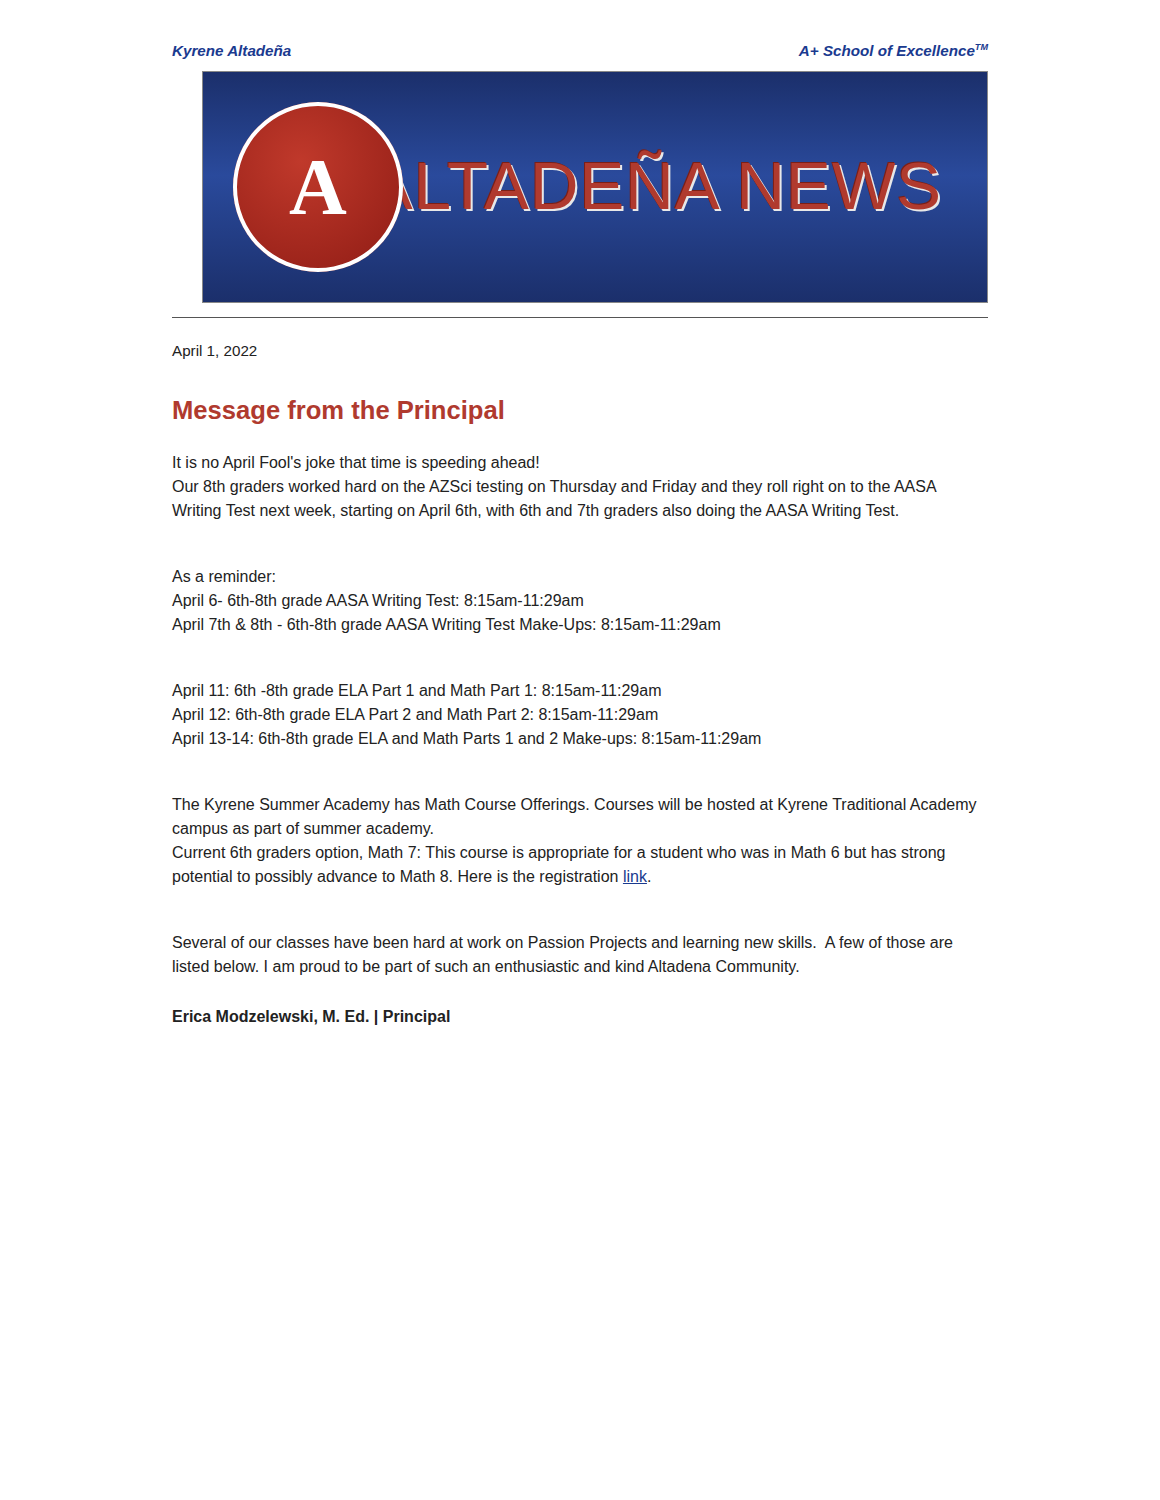Kyrene Altadeña A+ School of ExcellenceTM
A
ALTADEÑA NEWS
April 1, 2022
Message from the Principal
It is no April Fool's joke that time is speeding ahead!
Our 8th graders worked hard on the AZSci testing on Thursday and Friday and they roll right on to the AASA Writing Test next week, starting on April 6th, with 6th and 7th graders also doing the AASA Writing Test.
As a reminder:
April 6- 6th-8th grade AASA Writing Test: 8:15am-11:29am
April 7th & 8th - 6th-8th grade AASA Writing Test Make-Ups: 8:15am-11:29am
April 11: 6th -8th grade ELA Part 1 and Math Part 1: 8:15am-11:29am
April 12: 6th-8th grade ELA Part 2 and Math Part 2: 8:15am-11:29am
April 13-14: 6th-8th grade ELA and Math Parts 1 and 2 Make-ups: 8:15am-11:29am
The Kyrene Summer Academy has Math Course Offerings. Courses will be hosted at Kyrene Traditional Academy campus as part of summer academy.
Current 6th graders option, Math 7: This course is appropriate for a student who was in Math 6 but has strong potential to possibly advance to Math 8. Here is the registration link.
Several of our classes have been hard at work on Passion Projects and learning new skills. A few of those are listed below. I am proud to be part of such an enthusiastic and kind Altadena Community.
Erica Modzelewski, M. Ed. | Principal